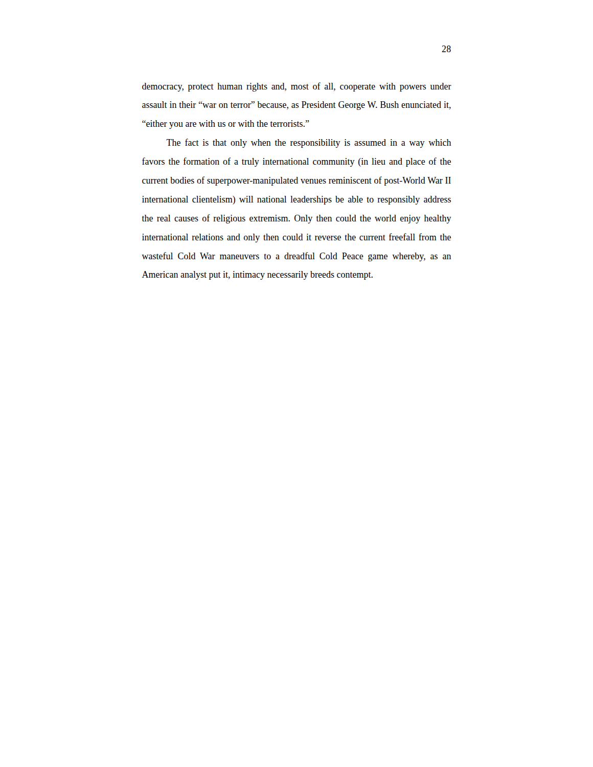28
democracy, protect human rights and, most of all, cooperate with powers under assault in their “war on terror” because, as President George W. Bush enunciated it, “either you are with us or with the terrorists.”
The fact is that only when the responsibility is assumed in a way which favors the formation of a truly international community (in lieu and place of the current bodies of superpower-manipulated venues reminiscent of post-World War II international clientelism) will national leaderships be able to responsibly address the real causes of religious extremism. Only then could the world enjoy healthy international relations and only then could it reverse the current freefall from the wasteful Cold War maneuvers to a dreadful Cold Peace game whereby, as an American analyst put it, intimacy necessarily breeds contempt.